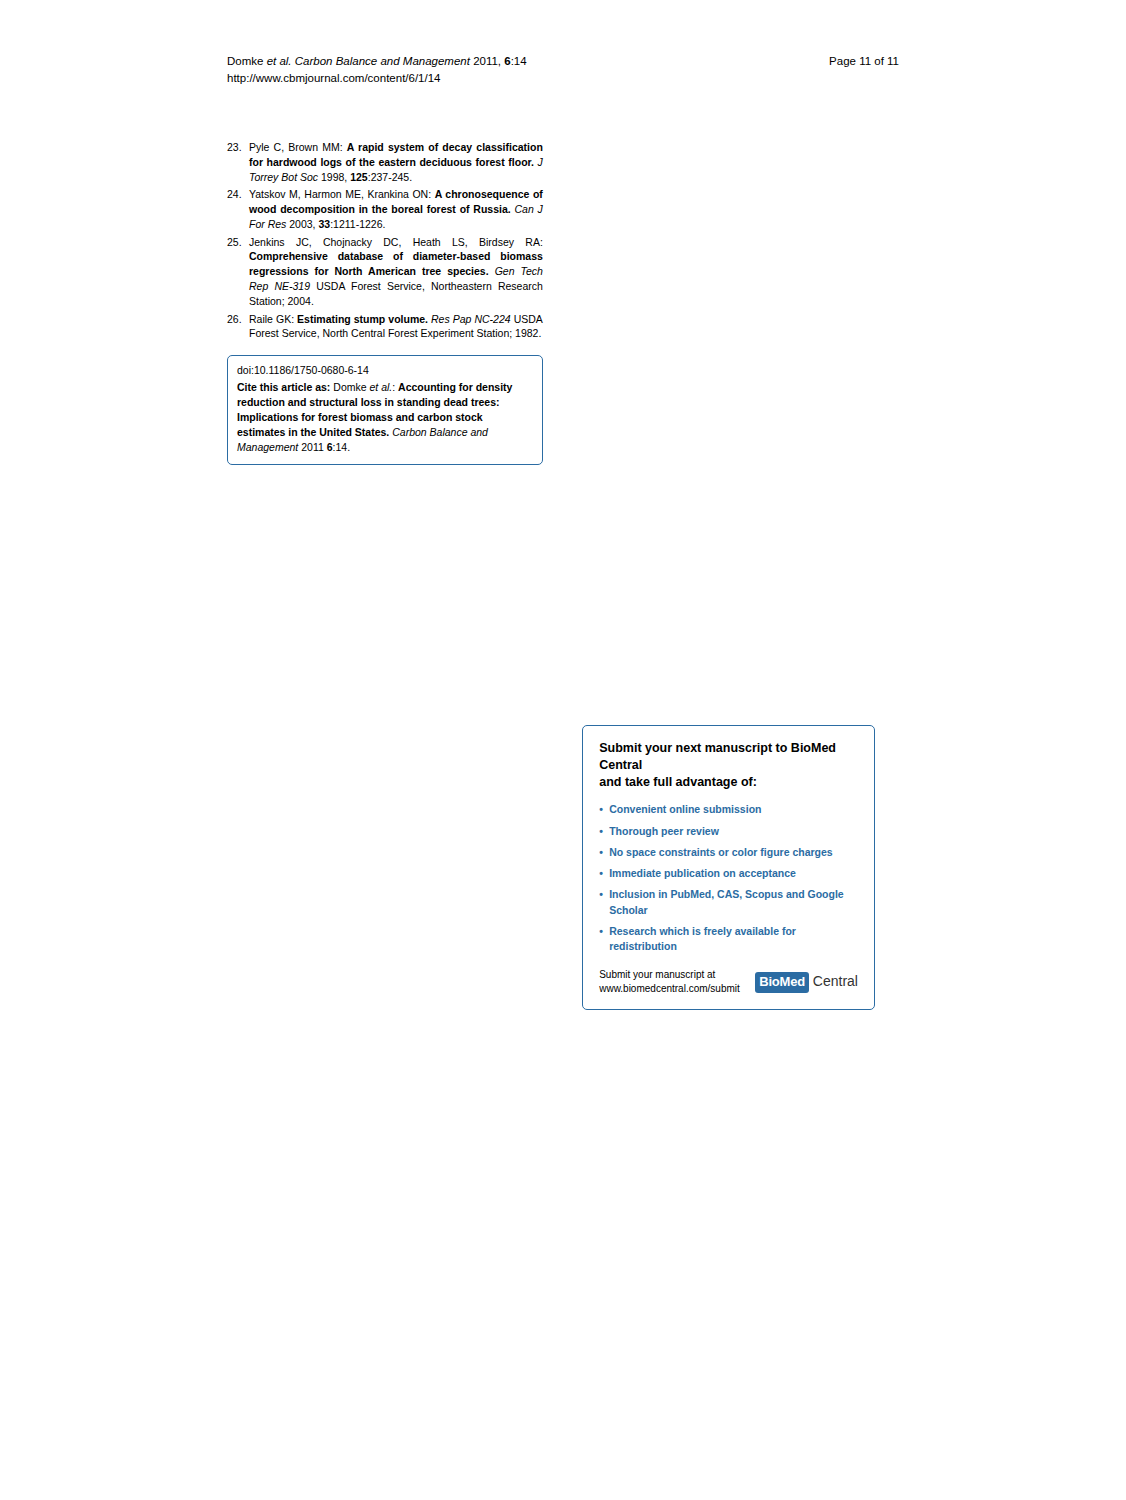Domke et al. Carbon Balance and Management 2011, 6:14 http://www.cbmjournal.com/content/6/1/14
Page 11 of 11
23. Pyle C, Brown MM: A rapid system of decay classification for hardwood logs of the eastern deciduous forest floor. J Torrey Bot Soc 1998, 125:237-245.
24. Yatskov M, Harmon ME, Krankina ON: A chronosequence of wood decomposition in the boreal forest of Russia. Can J For Res 2003, 33:1211-1226.
25. Jenkins JC, Chojnacky DC, Heath LS, Birdsey RA: Comprehensive database of diameter-based biomass regressions for North American tree species. Gen Tech Rep NE-319 USDA Forest Service, Northeastern Research Station; 2004.
26. Raile GK: Estimating stump volume. Res Pap NC-224 USDA Forest Service, North Central Forest Experiment Station; 1982.
doi:10.1186/1750-0680-6-14
Cite this article as: Domke et al.: Accounting for density reduction and structural loss in standing dead trees: Implications for forest biomass and carbon stock estimates in the United States. Carbon Balance and Management 2011 6:14.
Submit your next manuscript to BioMed Central
and take full advantage of:
Convenient online submission
Thorough peer review
No space constraints or color figure charges
Immediate publication on acceptance
Inclusion in PubMed, CAS, Scopus and Google Scholar
Research which is freely available for redistribution
Submit your manuscript at
www.biomedcentral.com/submit
BioMed Central